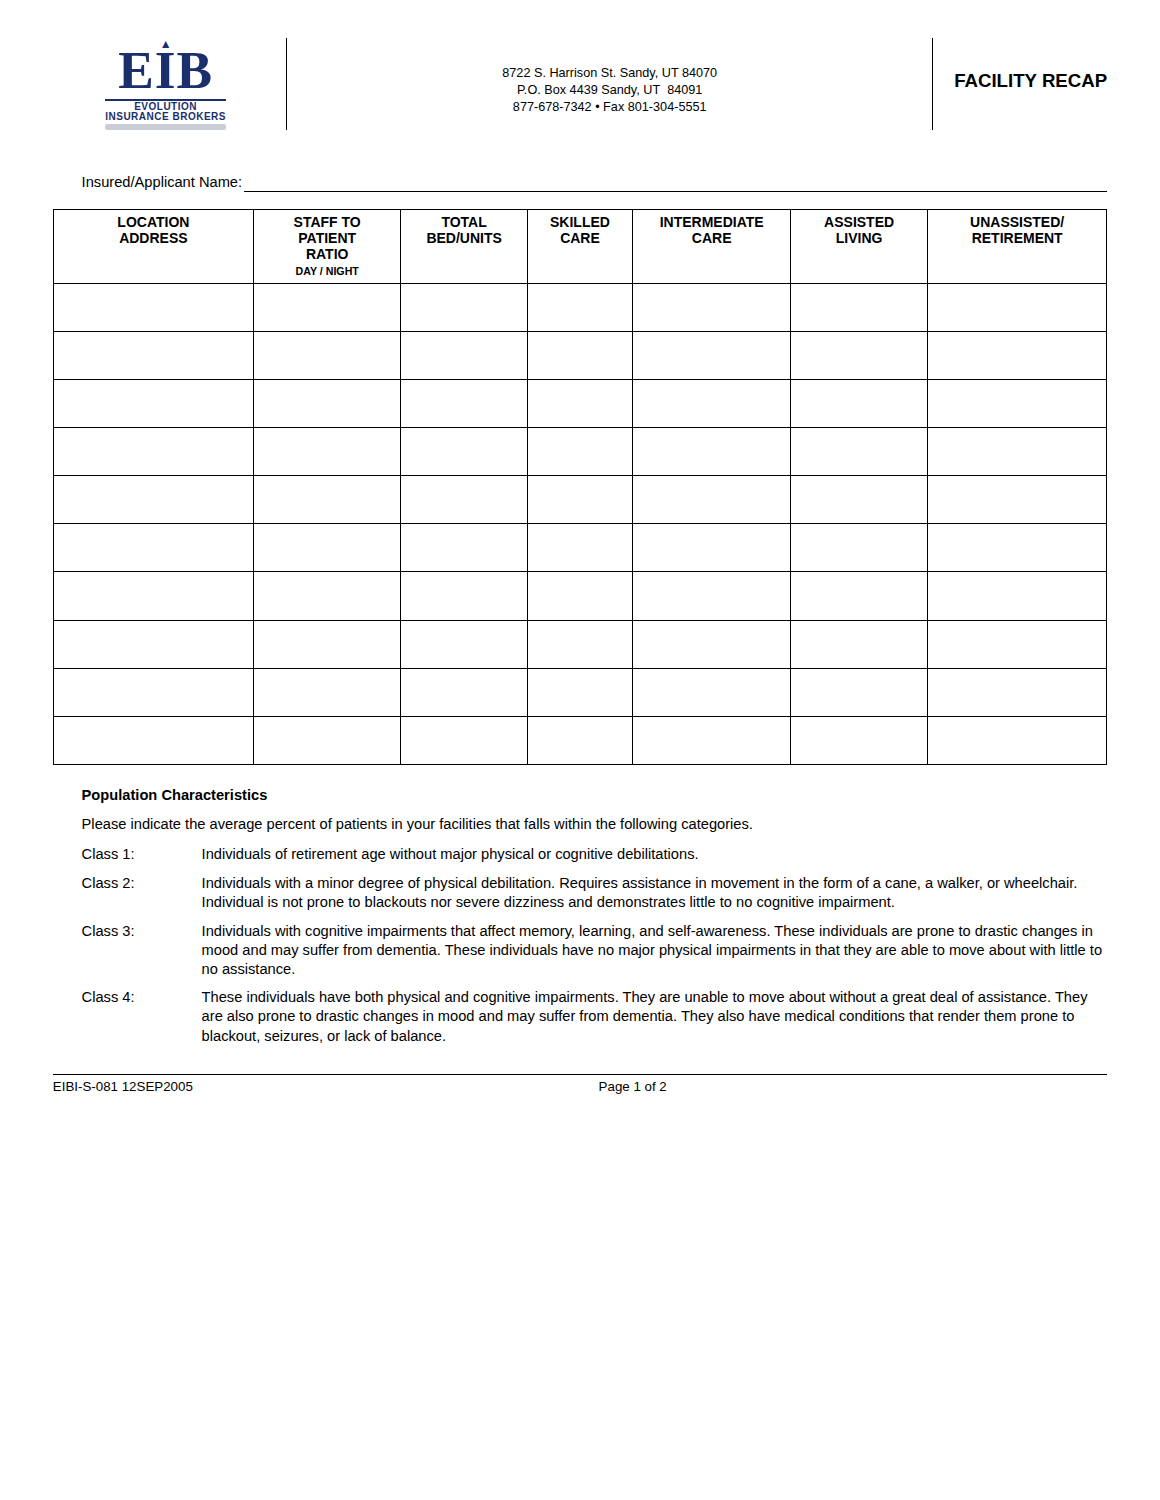▲
EIB
EVOLUTION
INSURANCE BROKERS
8722 S. Harrison St. Sandy, UT 84070
P.O. Box 4439 Sandy, UT 84091
877-678-7342 • Fax 801-304-5551
FACILITY RECAP
Insured/Applicant Name:
| LOCATION ADDRESS | STAFF TO PATIENT RATIO DAY / NIGHT | TOTAL BED/UNITS | SKILLED CARE | INTERMEDIATE CARE | ASSISTED LIVING | UNASSISTED/ RETIREMENT |
| --- | --- | --- | --- | --- | --- | --- |
Population Characteristics
Please indicate the average percent of patients in your facilities that falls within the following categories.
Class 1:
Individuals of retirement age without major physical or cognitive debilitations.
Class 2:
Individuals with a minor degree of physical debilitation. Requires assistance in movement in the form of a cane, a walker, or wheelchair. Individual is not prone to blackouts nor severe dizziness and demonstrates little to no cognitive impairment.
Class 3:
Individuals with cognitive impairments that affect memory, learning, and self-awareness. These individuals are prone to drastic changes in mood and may suffer from dementia. These individuals have no major physical impairments in that they are able to move about with little to no assistance.
Class 4:
These individuals have both physical and cognitive impairments. They are unable to move about without a great deal of assistance. They are also prone to drastic changes in mood and may suffer from dementia. They also have medical conditions that render them prone to blackout, seizures, or lack of balance.
EIBI-S-081 12SEP2005
Page 1 of 2